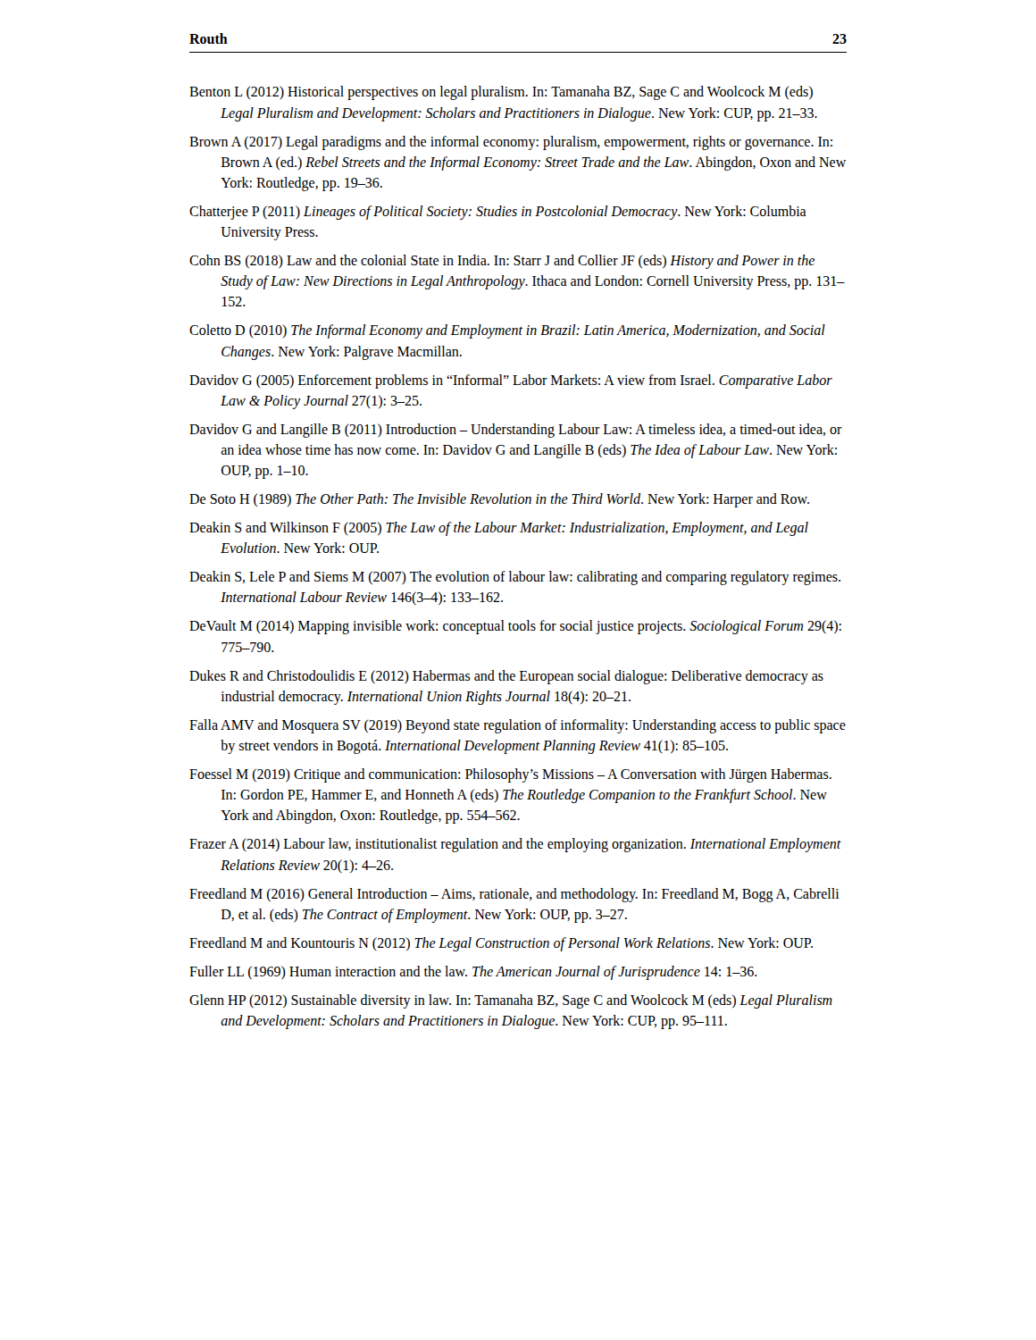Routh 23
Benton L (2012) Historical perspectives on legal pluralism. In: Tamanaha BZ, Sage C and Woolcock M (eds) Legal Pluralism and Development: Scholars and Practitioners in Dialogue. New York: CUP, pp. 21–33.
Brown A (2017) Legal paradigms and the informal economy: pluralism, empowerment, rights or governance. In: Brown A (ed.) Rebel Streets and the Informal Economy: Street Trade and the Law. Abingdon, Oxon and New York: Routledge, pp. 19–36.
Chatterjee P (2011) Lineages of Political Society: Studies in Postcolonial Democracy. New York: Columbia University Press.
Cohn BS (2018) Law and the colonial State in India. In: Starr J and Collier JF (eds) History and Power in the Study of Law: New Directions in Legal Anthropology. Ithaca and London: Cornell University Press, pp. 131–152.
Coletto D (2010) The Informal Economy and Employment in Brazil: Latin America, Modernization, and Social Changes. New York: Palgrave Macmillan.
Davidov G (2005) Enforcement problems in “Informal” Labor Markets: A view from Israel. Comparative Labor Law & Policy Journal 27(1): 3–25.
Davidov G and Langille B (2011) Introduction – Understanding Labour Law: A timeless idea, a timed-out idea, or an idea whose time has now come. In: Davidov G and Langille B (eds) The Idea of Labour Law. New York: OUP, pp. 1–10.
De Soto H (1989) The Other Path: The Invisible Revolution in the Third World. New York: Harper and Row.
Deakin S and Wilkinson F (2005) The Law of the Labour Market: Industrialization, Employment, and Legal Evolution. New York: OUP.
Deakin S, Lele P and Siems M (2007) The evolution of labour law: calibrating and comparing regulatory regimes. International Labour Review 146(3–4): 133–162.
DeVault M (2014) Mapping invisible work: conceptual tools for social justice projects. Sociological Forum 29(4): 775–790.
Dukes R and Christodoulidis E (2012) Habermas and the European social dialogue: Deliberative democracy as industrial democracy. International Union Rights Journal 18(4): 20–21.
Falla AMV and Mosquera SV (2019) Beyond state regulation of informality: Understanding access to public space by street vendors in Bogotá. International Development Planning Review 41(1): 85–105.
Foessel M (2019) Critique and communication: Philosophy’s Missions – A Conversation with Jürgen Habermas. In: Gordon PE, Hammer E, and Honneth A (eds) The Routledge Companion to the Frankfurt School. New York and Abingdon, Oxon: Routledge, pp. 554–562.
Frazer A (2014) Labour law, institutionalist regulation and the employing organization. International Employment Relations Review 20(1): 4–26.
Freedland M (2016) General Introduction – Aims, rationale, and methodology. In: Freedland M, Bogg A, Cabrelli D, et al. (eds) The Contract of Employment. New York: OUP, pp. 3–27.
Freedland M and Kountouris N (2012) The Legal Construction of Personal Work Relations. New York: OUP.
Fuller LL (1969) Human interaction and the law. The American Journal of Jurisprudence 14: 1–36.
Glenn HP (2012) Sustainable diversity in law. In: Tamanaha BZ, Sage C and Woolcock M (eds) Legal Pluralism and Development: Scholars and Practitioners in Dialogue. New York: CUP, pp. 95–111.